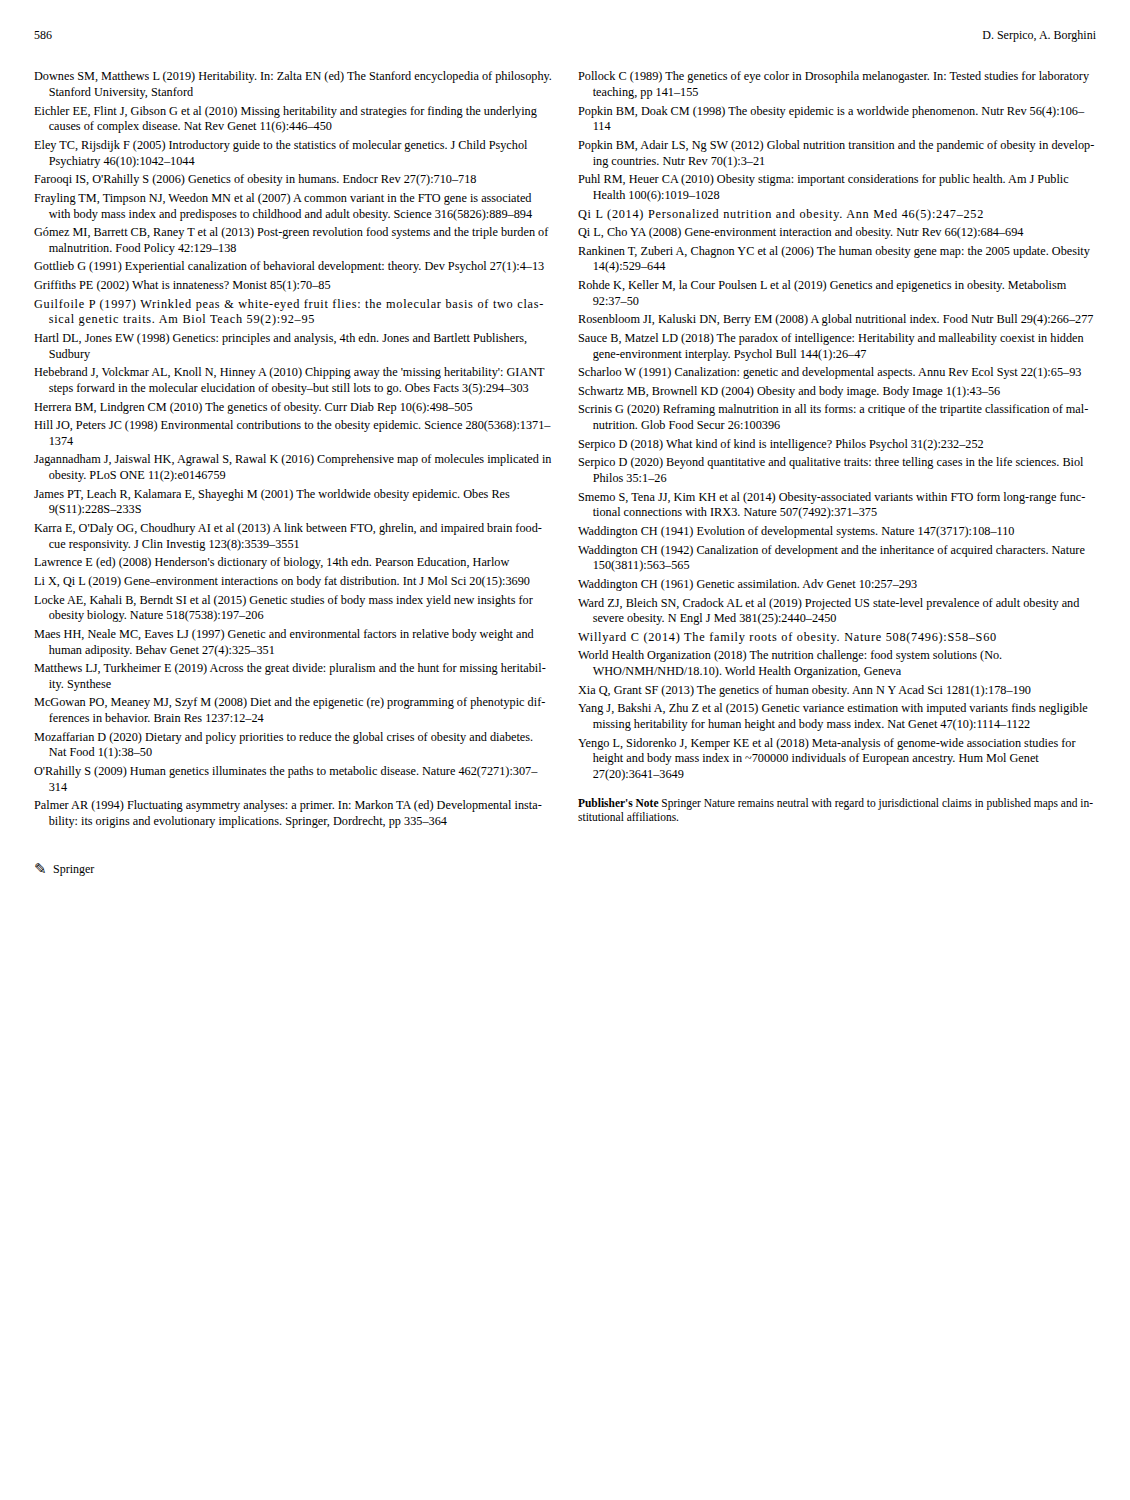586
D. Serpico, A. Borghini
Downes SM, Matthews L (2019) Heritability. In: Zalta EN (ed) The Stanford encyclopedia of philosophy. Stanford University, Stanford
Eichler EE, Flint J, Gibson G et al (2010) Missing heritability and strategies for finding the underlying causes of complex disease. Nat Rev Genet 11(6):446–450
Eley TC, Rijsdijk F (2005) Introductory guide to the statistics of molecular genetics. J Child Psychol Psychiatry 46(10):1042–1044
Farooqi IS, O'Rahilly S (2006) Genetics of obesity in humans. Endocr Rev 27(7):710–718
Frayling TM, Timpson NJ, Weedon MN et al (2007) A common variant in the FTO gene is associated with body mass index and predisposes to childhood and adult obesity. Science 316(5826):889–894
Gómez MI, Barrett CB, Raney T et al (2013) Post-green revolution food systems and the triple burden of malnutrition. Food Policy 42:129–138
Gottlieb G (1991) Experiential canalization of behavioral development: theory. Dev Psychol 27(1):4–13
Griffiths PE (2002) What is innateness? Monist 85(1):70–85
Guilfoile P (1997) Wrinkled peas & white-eyed fruit flies: the molecular basis of two classical genetic traits. Am Biol Teach 59(2):92–95
Hartl DL, Jones EW (1998) Genetics: principles and analysis, 4th edn. Jones and Bartlett Publishers, Sudbury
Hebebrand J, Volckmar AL, Knoll N, Hinney A (2010) Chipping away the 'missing heritability': GIANT steps forward in the molecular elucidation of obesity–but still lots to go. Obes Facts 3(5):294–303
Herrera BM, Lindgren CM (2010) The genetics of obesity. Curr Diab Rep 10(6):498–505
Hill JO, Peters JC (1998) Environmental contributions to the obesity epidemic. Science 280(5368):1371–1374
Jagannadham J, Jaiswal HK, Agrawal S, Rawal K (2016) Comprehensive map of molecules implicated in obesity. PLoS ONE 11(2):e0146759
James PT, Leach R, Kalamara E, Shayeghi M (2001) The worldwide obesity epidemic. Obes Res 9(S11):228S–233S
Karra E, O'Daly OG, Choudhury AI et al (2013) A link between FTO, ghrelin, and impaired brain food-cue responsivity. J Clin Investig 123(8):3539–3551
Lawrence E (ed) (2008) Henderson's dictionary of biology, 14th edn. Pearson Education, Harlow
Li X, Qi L (2019) Gene–environment interactions on body fat distribution. Int J Mol Sci 20(15):3690
Locke AE, Kahali B, Berndt SI et al (2015) Genetic studies of body mass index yield new insights for obesity biology. Nature 518(7538):197–206
Maes HH, Neale MC, Eaves LJ (1997) Genetic and environmental factors in relative body weight and human adiposity. Behav Genet 27(4):325–351
Matthews LJ, Turkheimer E (2019) Across the great divide: pluralism and the hunt for missing heritability. Synthese
McGowan PO, Meaney MJ, Szyf M (2008) Diet and the epigenetic (re) programming of phenotypic differences in behavior. Brain Res 1237:12–24
Mozaffarian D (2020) Dietary and policy priorities to reduce the global crises of obesity and diabetes. Nat Food 1(1):38–50
O'Rahilly S (2009) Human genetics illuminates the paths to metabolic disease. Nature 462(7271):307–314
Palmer AR (1994) Fluctuating asymmetry analyses: a primer. In: Markon TA (ed) Developmental instability: its origins and evolutionary implications. Springer, Dordrecht, pp 335–364
Pollock C (1989) The genetics of eye color in Drosophila melanogaster. In: Tested studies for laboratory teaching, pp 141–155
Popkin BM, Doak CM (1998) The obesity epidemic is a worldwide phenomenon. Nutr Rev 56(4):106–114
Popkin BM, Adair LS, Ng SW (2012) Global nutrition transition and the pandemic of obesity in developing countries. Nutr Rev 70(1):3–21
Puhl RM, Heuer CA (2010) Obesity stigma: important considerations for public health. Am J Public Health 100(6):1019–1028
Qi L (2014) Personalized nutrition and obesity. Ann Med 46(5):247–252
Qi L, Cho YA (2008) Gene-environment interaction and obesity. Nutr Rev 66(12):684–694
Rankinen T, Zuberi A, Chagnon YC et al (2006) The human obesity gene map: the 2005 update. Obesity 14(4):529–644
Rohde K, Keller M, la Cour Poulsen L et al (2019) Genetics and epigenetics in obesity. Metabolism 92:37–50
Rosenbloom JI, Kaluski DN, Berry EM (2008) A global nutritional index. Food Nutr Bull 29(4):266–277
Sauce B, Matzel LD (2018) The paradox of intelligence: Heritability and malleability coexist in hidden gene-environment interplay. Psychol Bull 144(1):26–47
Scharloo W (1991) Canalization: genetic and developmental aspects. Annu Rev Ecol Syst 22(1):65–93
Schwartz MB, Brownell KD (2004) Obesity and body image. Body Image 1(1):43–56
Scrinis G (2020) Reframing malnutrition in all its forms: a critique of the tripartite classification of malnutrition. Glob Food Secur 26:100396
Serpico D (2018) What kind of kind is intelligence? Philos Psychol 31(2):232–252
Serpico D (2020) Beyond quantitative and qualitative traits: three telling cases in the life sciences. Biol Philos 35:1–26
Smemo S, Tena JJ, Kim KH et al (2014) Obesity-associated variants within FTO form long-range functional connections with IRX3. Nature 507(7492):371–375
Waddington CH (1941) Evolution of developmental systems. Nature 147(3717):108–110
Waddington CH (1942) Canalization of development and the inheritance of acquired characters. Nature 150(3811):563–565
Waddington CH (1961) Genetic assimilation. Adv Genet 10:257–293
Ward ZJ, Bleich SN, Cradock AL et al (2019) Projected US state-level prevalence of adult obesity and severe obesity. N Engl J Med 381(25):2440–2450
Willyard C (2014) The family roots of obesity. Nature 508(7496):S58–S60
World Health Organization (2018) The nutrition challenge: food system solutions (No. WHO/NMH/NHD/18.10). World Health Organization, Geneva
Xia Q, Grant SF (2013) The genetics of human obesity. Ann N Y Acad Sci 1281(1):178–190
Yang J, Bakshi A, Zhu Z et al (2015) Genetic variance estimation with imputed variants finds negligible missing heritability for human height and body mass index. Nat Genet 47(10):1114–1122
Yengo L, Sidorenko J, Kemper KE et al (2018) Meta-analysis of genome-wide association studies for height and body mass index in ~700000 individuals of European ancestry. Hum Mol Genet 27(20):3641–3649
Publisher's Note Springer Nature remains neutral with regard to jurisdictional claims in published maps and institutional affiliations.
✎ Springer